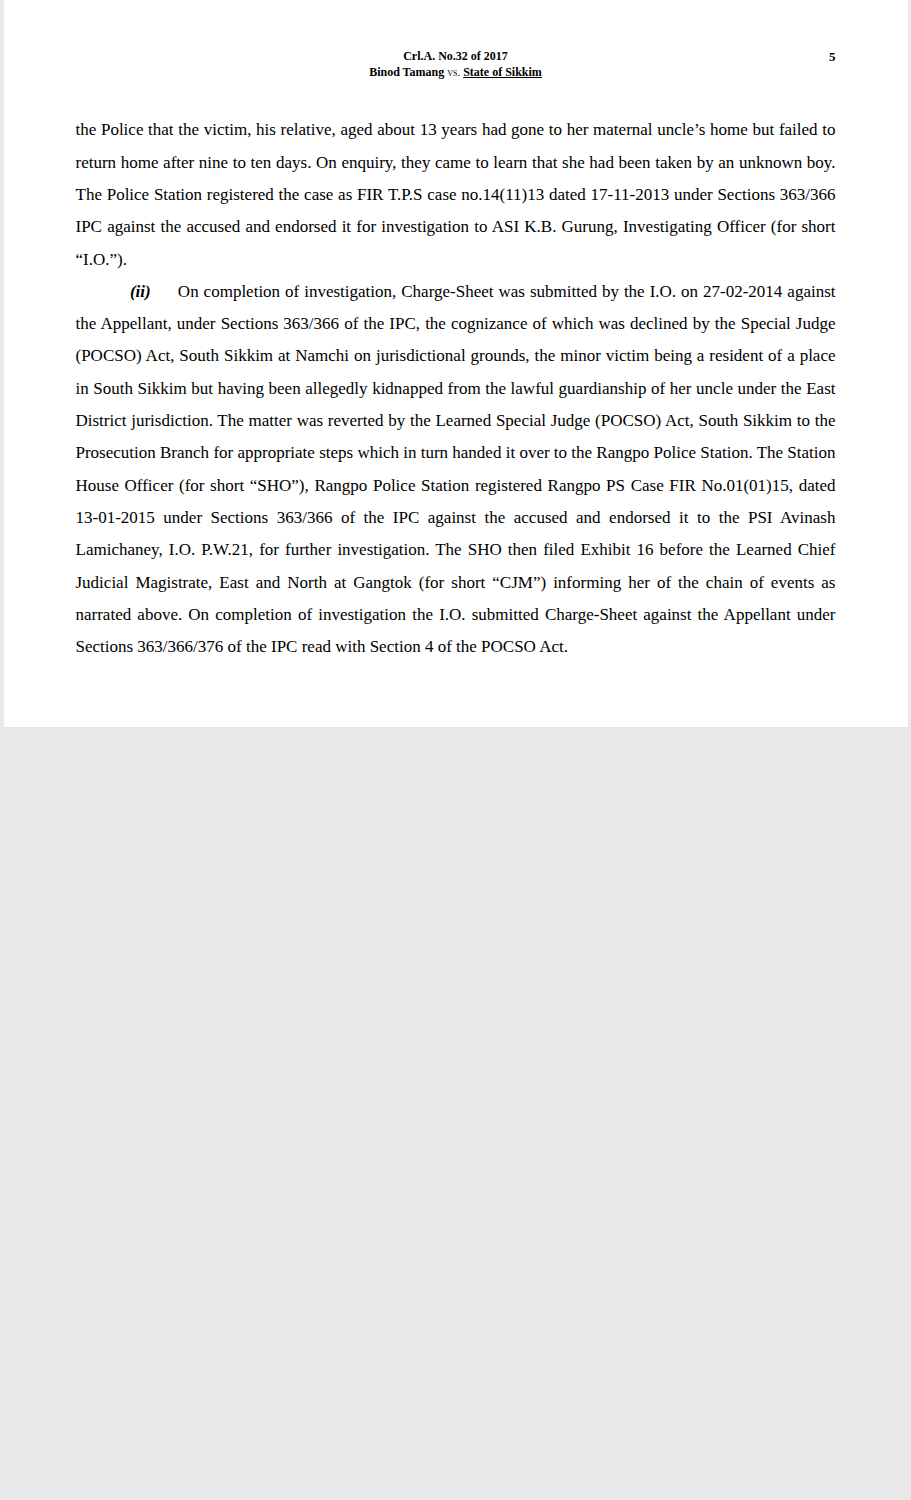5 Crl.A. No.32 of 2017 Binod Tamang vs. State of Sikkim
the Police that the victim, his relative, aged about 13 years had gone to her maternal uncle’s home but failed to return home after nine to ten days. On enquiry, they came to learn that she had been taken by an unknown boy. The Police Station registered the case as FIR T.P.S case no.14(11)13 dated 17-11-2013 under Sections 363/366 IPC against the accused and endorsed it for investigation to ASI K.B. Gurung, Investigating Officer (for short “I.O.”).
(ii) On completion of investigation, Charge-Sheet was submitted by the I.O. on 27-02-2014 against the Appellant, under Sections 363/366 of the IPC, the cognizance of which was declined by the Special Judge (POCSO) Act, South Sikkim at Namchi on jurisdictional grounds, the minor victim being a resident of a place in South Sikkim but having been allegedly kidnapped from the lawful guardianship of her uncle under the East District jurisdiction. The matter was reverted by the Learned Special Judge (POCSO) Act, South Sikkim to the Prosecution Branch for appropriate steps which in turn handed it over to the Rangpo Police Station. The Station House Officer (for short “SHO”), Rangpo Police Station registered Rangpo PS Case FIR No.01(01)15, dated 13-01-2015 under Sections 363/366 of the IPC against the accused and endorsed it to the PSI Avinash Lamichaney, I.O. P.W.21, for further investigation. The SHO then filed Exhibit 16 before the Learned Chief Judicial Magistrate, East and North at Gangtok (for short “CJM”) informing her of the chain of events as narrated above. On completion of investigation the I.O. submitted Charge-Sheet against the Appellant under Sections 363/366/376 of the IPC read with Section 4 of the POCSO Act.